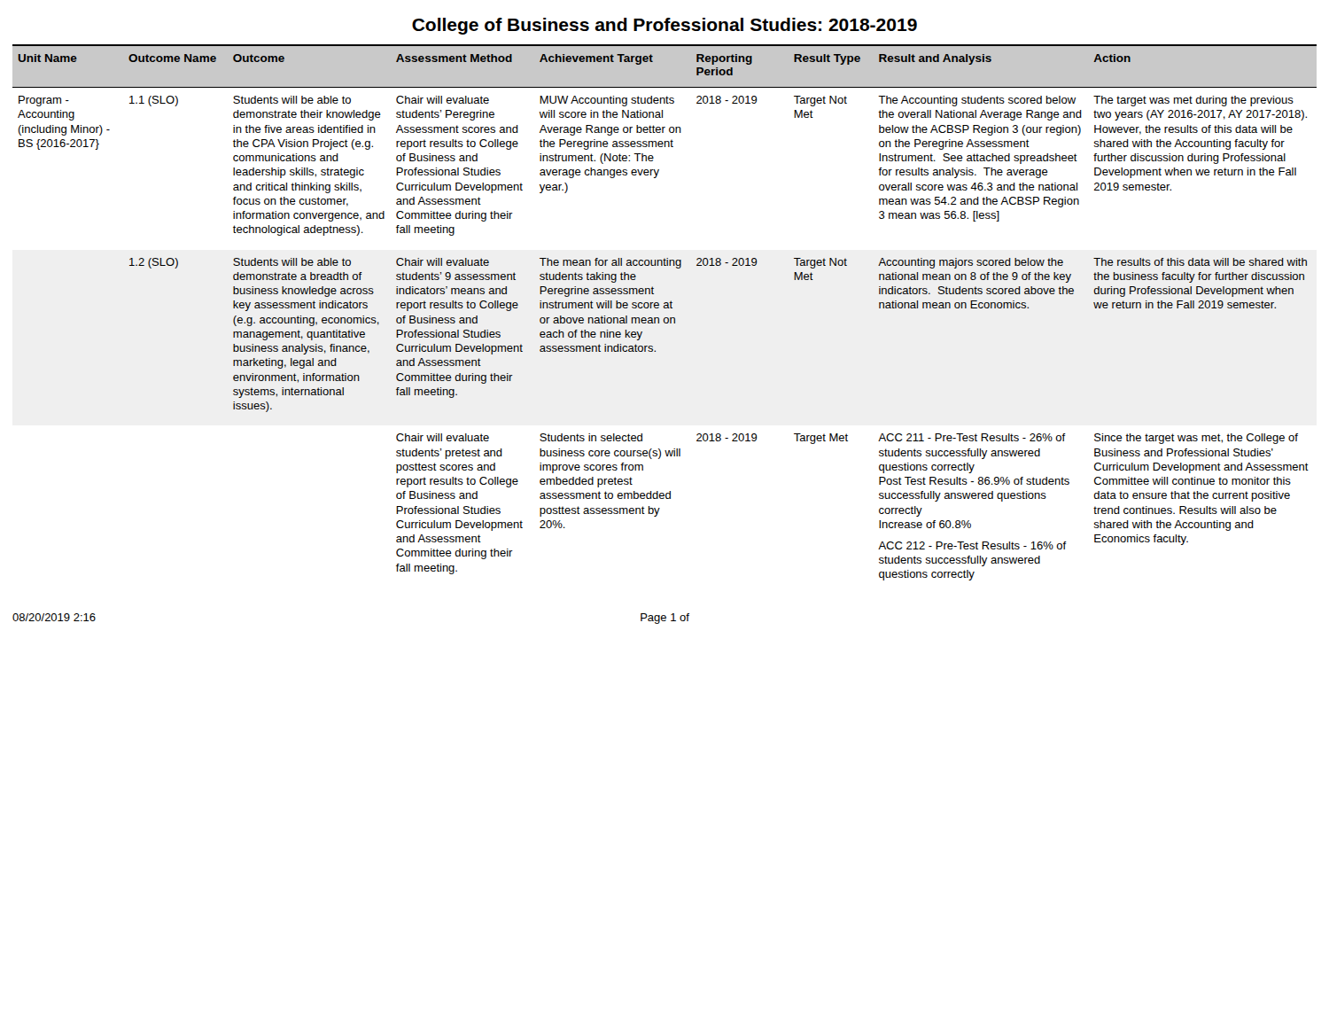College of Business and Professional Studies: 2018-2019
| Unit Name | Outcome Name | Outcome | Assessment Method | Achievement Target | Reporting Period | Result Type | Result and Analysis | Action |
| --- | --- | --- | --- | --- | --- | --- | --- | --- |
| Program - Accounting (including Minor) - BS {2016-2017} | 1.1 (SLO) | Students will be able to demonstrate their knowledge in the five areas identified in the CPA Vision Project (e.g. communications and leadership skills, strategic and critical thinking skills, focus on the customer, information convergence, and technological adeptness). | Chair will evaluate students’ Peregrine Assessment scores and report results to College of Business and Professional Studies Curriculum Development and Assessment Committee during their fall meeting | MUW Accounting students will score in the National Average Range or better on the Peregrine assessment instrument. (Note: The average changes every year.) | 2018 - 2019 | Target Not Met | The Accounting students scored below the overall National Average Range and below the ACBSP Region 3 (our region) on the Peregrine Assessment Instrument. See attached spreadsheet for results analysis. The average overall score was 46.3 and the national mean was 54.2 and the ACBSP Region 3 mean was 56.8. [less] | The target was met during the previous two years (AY 2016-2017, AY 2017-2018). However, the results of this data will be shared with the Accounting faculty for further discussion during Professional Development when we return in the Fall 2019 semester. |
| | 1.2 (SLO) | Students will be able to demonstrate a breadth of business knowledge across key assessment indicators (e.g. accounting, economics, management, quantitative business analysis, finance, marketing, legal and environment, information systems, international issues). | Chair will evaluate students’ 9 assessment indicators’ means and report results to College of Business and Professional Studies Curriculum Development and Assessment Committee during their fall meeting. | The mean for all accounting students taking the Peregrine assessment instrument will be score at or above national mean on each of the nine key assessment indicators. | 2018 - 2019 | Target Not Met | Accounting majors scored below the national mean on 8 of the 9 of the key indicators. Students scored above the national mean on Economics. | The results of this data will be shared with the business faculty for further discussion during Professional Development when we return in the Fall 2019 semester. |
| | | | Chair will evaluate students’ pretest and posttest scores and report results to College of Business and Professional Studies Curriculum Development and Assessment Committee during their fall meeting. | Students in selected business core course(s) will improve scores from embedded pretest assessment to embedded posttest assessment by 20%. | 2018 - 2019 | Target Met | ACC 211 - Pre-Test Results - 26% of students successfully answered questions correctly Post Test Results - 86.9% of students successfully answered questions correctly Increase of 60.8% ACC 212 - Pre-Test Results - 16% of students successfully answered questions correctly | Since the target was met, the College of Business and Professional Studies' Curriculum Development and Assessment Committee will continue to monitor this data to ensure that the current positive trend continues. Results will also be shared with the Accounting and Economics faculty. |
08/20/2019 2:16
Page 1 of